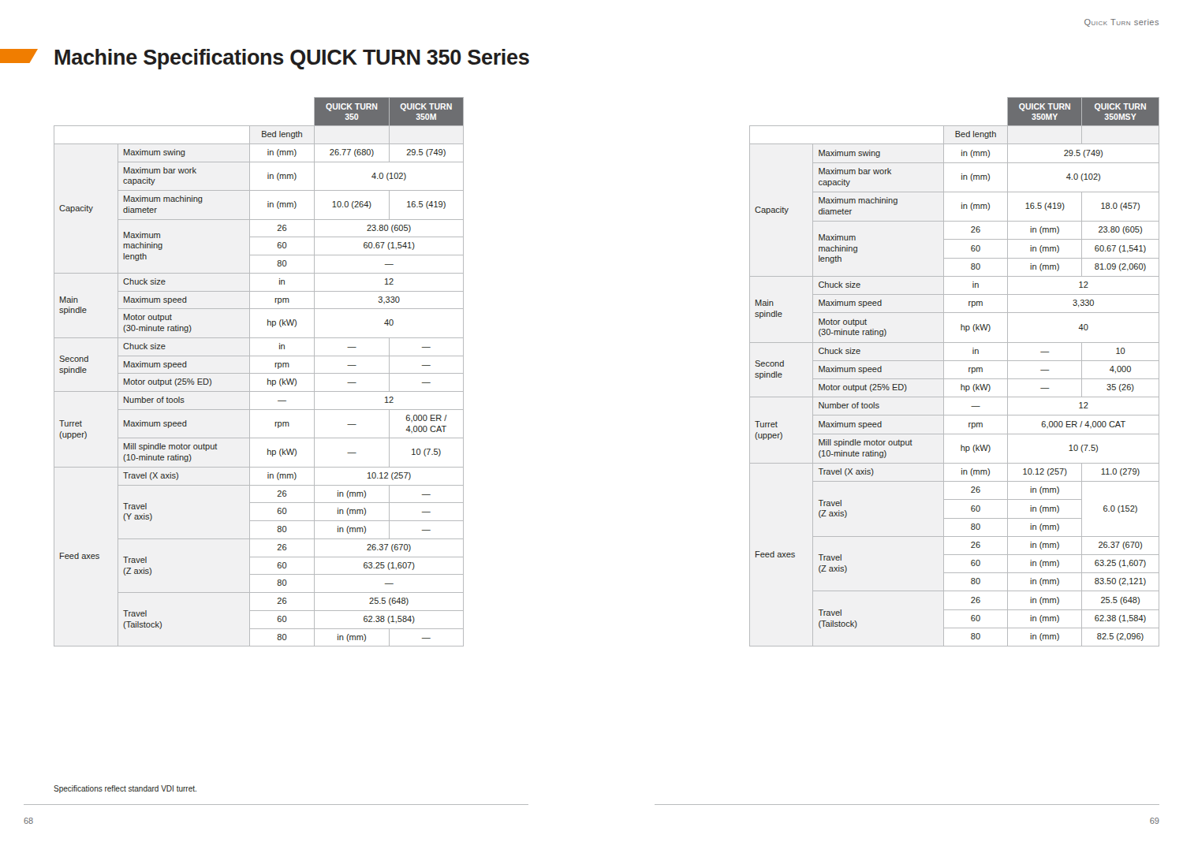Quick Turn series
Machine Specifications QUICK TURN 350 Series
| | QUICK TURN 350 | QUICK TURN 350M |
| --- | --- | --- |
| | Bed length | | |
| Capacity | Maximum swing | in (mm) | 26.77 (680) | 29.5 (749) |
| Maximum bar work capacity | in (mm) | 4.0 (102) |
| Maximum machining diameter | in (mm) | 10.0 (264) | 16.5 (419) |
| Maximum machining length | 26 | 23.80 (605) |
| 60 | 60.67 (1,541) |
| 80 | — |
| Main spindle | Chuck size | in | 12 |
| Maximum speed | rpm | 3,330 |
| Motor output (30-minute rating) | hp (kW) | 40 |
| Second spindle | Chuck size | in | — | — |
| Maximum speed | rpm | — | — |
| Motor output (25% ED) | hp (kW) | — | — |
| Turret (upper) | Number of tools | — | 12 |
| Maximum speed | rpm | — | 6,000 ER / 4,000 CAT |
| Mill spindle motor output (10-minute rating) | hp (kW) | — | 10 (7.5) |
| Feed axes | Travel (X axis) | in (mm) | 10.12 (257) |
| Travel (Y axis) | 26 | in (mm) | — |
| 60 | in (mm) | — |
| 80 | in (mm) | — |
| Travel (Z axis) | 26 | 26.37 (670) |
| 60 | 63.25 (1,607) |
| 80 | — |
| Travel (Tailstock) | 26 | 25.5 (648) |
| 60 | 62.38 (1,584) |
| 80 | in (mm) | — |
| | QUICK TURN 350MY | QUICK TURN 350MSY |
| --- | --- | --- |
| | Bed length | | |
| Capacity | Maximum swing | in (mm) | 29.5 (749) |
| Maximum bar work capacity | in (mm) | 4.0 (102) |
| Maximum machining diameter | in (mm) | 16.5 (419) | 18.0 (457) |
| Maximum machining length | 26 | in (mm) | 23.80 (605) |
| 60 | in (mm) | 60.67 (1,541) |
| 80 | in (mm) | 81.09 (2,060) |
| Main spindle | Chuck size | in | 12 |
| Maximum speed | rpm | 3,330 |
| Motor output (30-minute rating) | hp (kW) | 40 |
| Second spindle | Chuck size | in | — | 10 |
| Maximum speed | rpm | — | 4,000 |
| Motor output (25% ED) | hp (kW) | — | 35 (26) |
| Turret (upper) | Number of tools | — | 12 |
| Maximum speed | rpm | 6,000 ER / 4,000 CAT |
| Mill spindle motor output (10-minute rating) | hp (kW) | 10 (7.5) |
| Feed axes | Travel (X axis) | in (mm) | 10.12 (257) | 11.0 (279) |
| Travel (Z axis) | 26 | in (mm) | 6.0 (152) |
| 60 | in (mm) |
| 80 | in (mm) |
| Travel (Z axis) | 26 | in (mm) | 26.37 (670) |
| 60 | in (mm) | 63.25 (1,607) |
| 80 | in (mm) | 83.50 (2,121) |
| Travel (Tailstock) | 26 | in (mm) | 25.5 (648) |
| 60 | in (mm) | 62.38 (1,584) |
| 80 | in (mm) | 82.5 (2,096) |
Specifications reflect standard VDI turret.
68
69